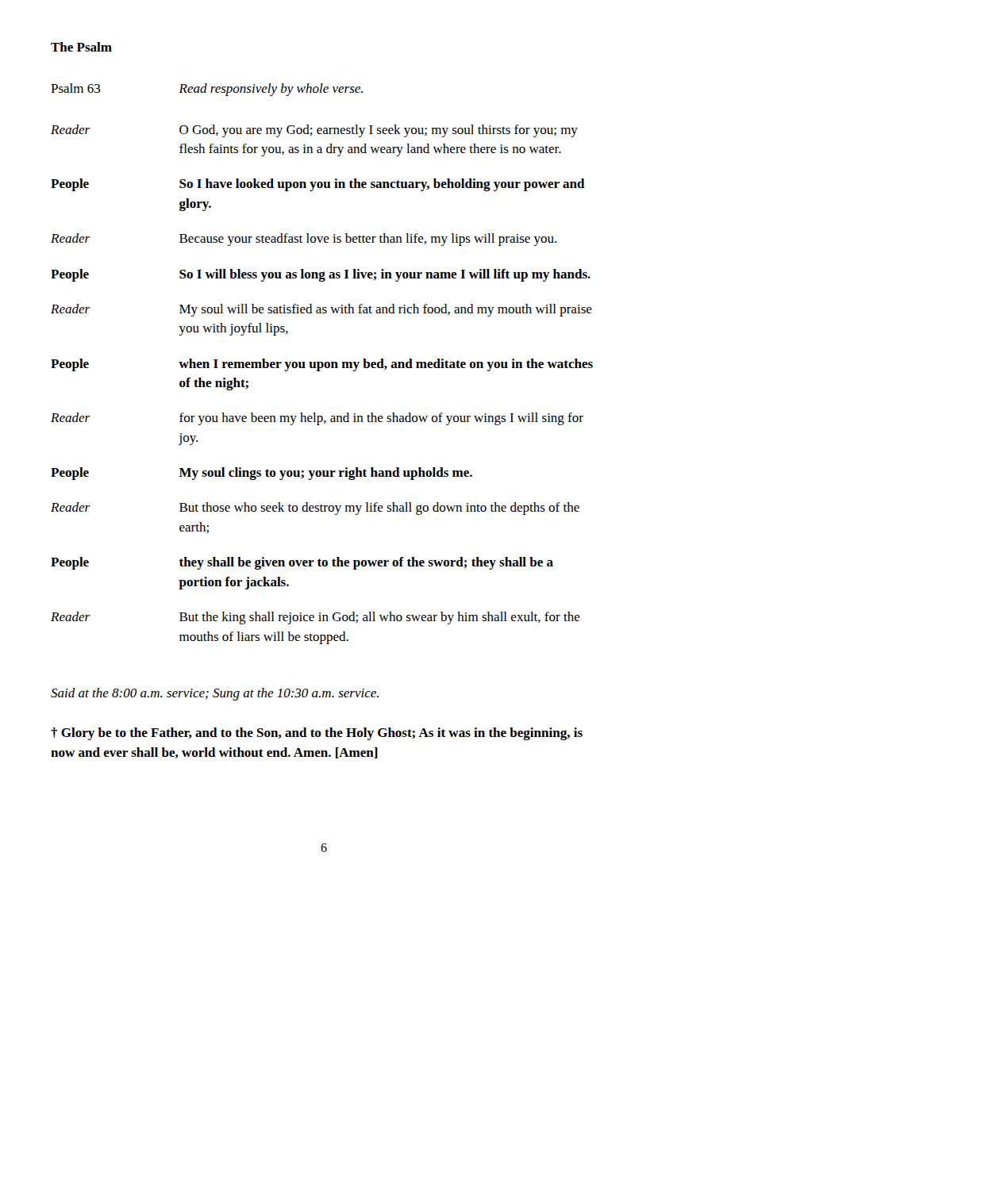The Psalm
Psalm 63 Read responsively by whole verse.
| Reader | O God, you are my God; earnestly I seek you; my soul thirsts for you; my flesh faints for you, as in a dry and weary land where there is no water. |
| People | So I have looked upon you in the sanctuary, beholding your power and glory. |
| Reader | Because your steadfast love is better than life, my lips will praise you. |
| People | So I will bless you as long as I live; in your name I will lift up my hands. |
| Reader | My soul will be satisfied as with fat and rich food, and my mouth will praise you with joyful lips, |
| People | when I remember you upon my bed, and meditate on you in the watches of the night; |
| Reader | for you have been my help, and in the shadow of your wings I will sing for joy. |
| People | My soul clings to you; your right hand upholds me. |
| Reader | But those who seek to destroy my life shall go down into the depths of the earth; |
| People | they shall be given over to the power of the sword; they shall be a portion for jackals. |
| Reader | But the king shall rejoice in God; all who swear by him shall exult, for the mouths of liars will be stopped. |
Said at the 8:00 a.m. service; Sung at the 10:30 a.m. service.
† Glory be to the Father, and to the Son, and to the Holy Ghost; As it was in the beginning, is now and ever shall be, world without end. Amen. [Amen]
6